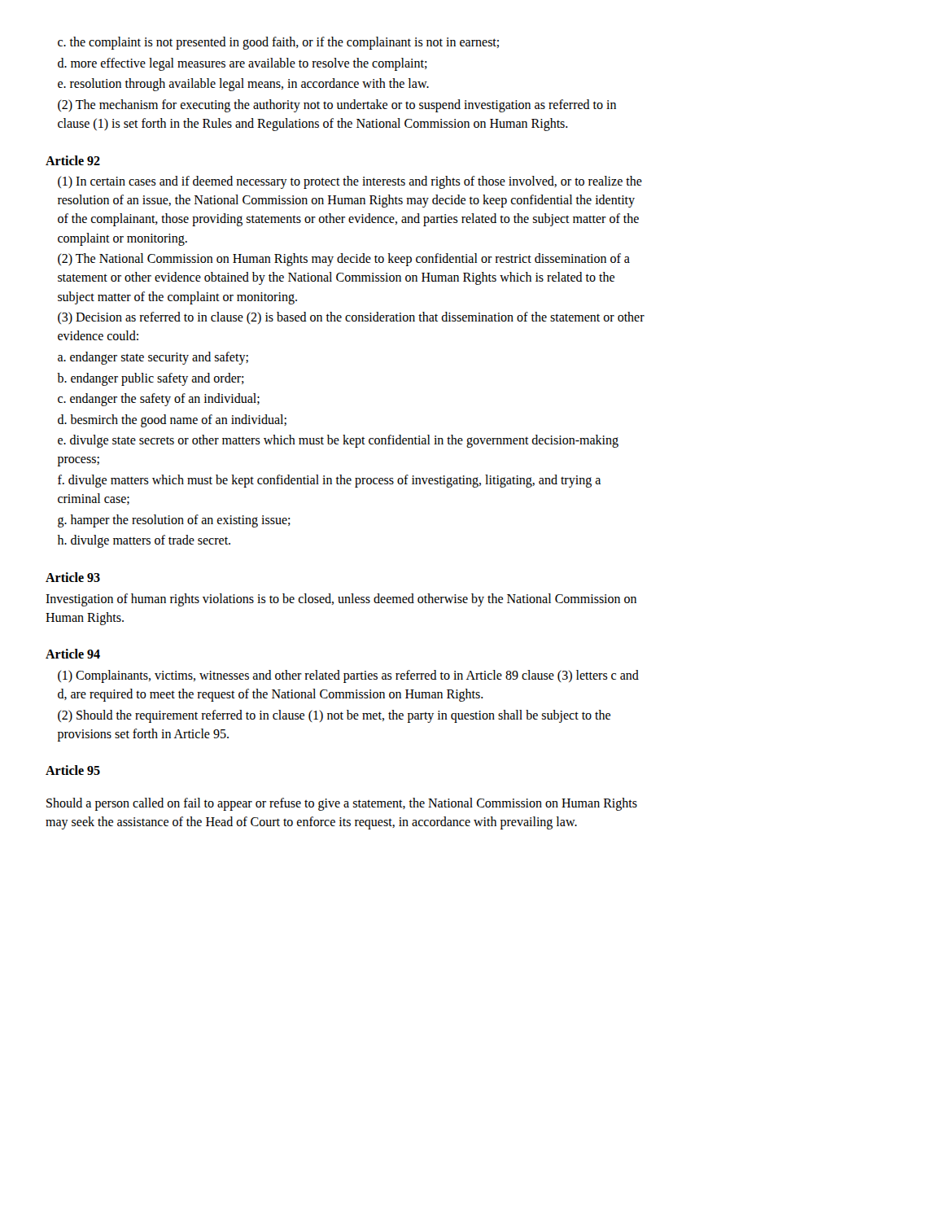c. the complaint is not presented in good faith, or if the complainant is not in earnest;
d. more effective legal measures are available to resolve the complaint;
e. resolution through available legal means, in accordance with the law.
(2) The mechanism for executing the authority not to undertake or to suspend investigation as referred to in clause (1) is set forth in the Rules and Regulations of the National Commission on Human Rights.
Article 92
(1) In certain cases and if deemed necessary to protect the interests and rights of those involved, or to realize the resolution of an issue, the National Commission on Human Rights may decide to keep confidential the identity of the complainant, those providing statements or other evidence, and parties related to the subject matter of the complaint or monitoring.
(2) The National Commission on Human Rights may decide to keep confidential or restrict dissemination of a statement or other evidence obtained by the National Commission on Human Rights which is related to the subject matter of the complaint or monitoring.
(3) Decision as referred to in clause (2) is based on the consideration that dissemination of the statement or other evidence could:
a. endanger state security and safety;
b. endanger public safety and order;
c. endanger the safety of an individual;
d. besmirch the good name of an individual;
e. divulge state secrets or other matters which must be kept confidential in the government decision-making process;
f. divulge matters which must be kept confidential in the process of investigating, litigating, and trying a criminal case;
g. hamper the resolution of an existing issue;
h. divulge matters of trade secret.
Article 93
Investigation of human rights violations is to be closed, unless deemed otherwise by the National Commission on Human Rights.
Article 94
(1) Complainants, victims, witnesses and other related parties as referred to in Article 89 clause (3) letters c and d, are required to meet the request of the National Commission on Human Rights.
(2) Should the requirement referred to in clause (1) not be met, the party in question shall be subject to the provisions set forth in Article 95.
Article 95
Should a person called on fail to appear or refuse to give a statement, the National Commission on Human Rights may seek the assistance of the Head of Court to enforce its request, in accordance with prevailing law.